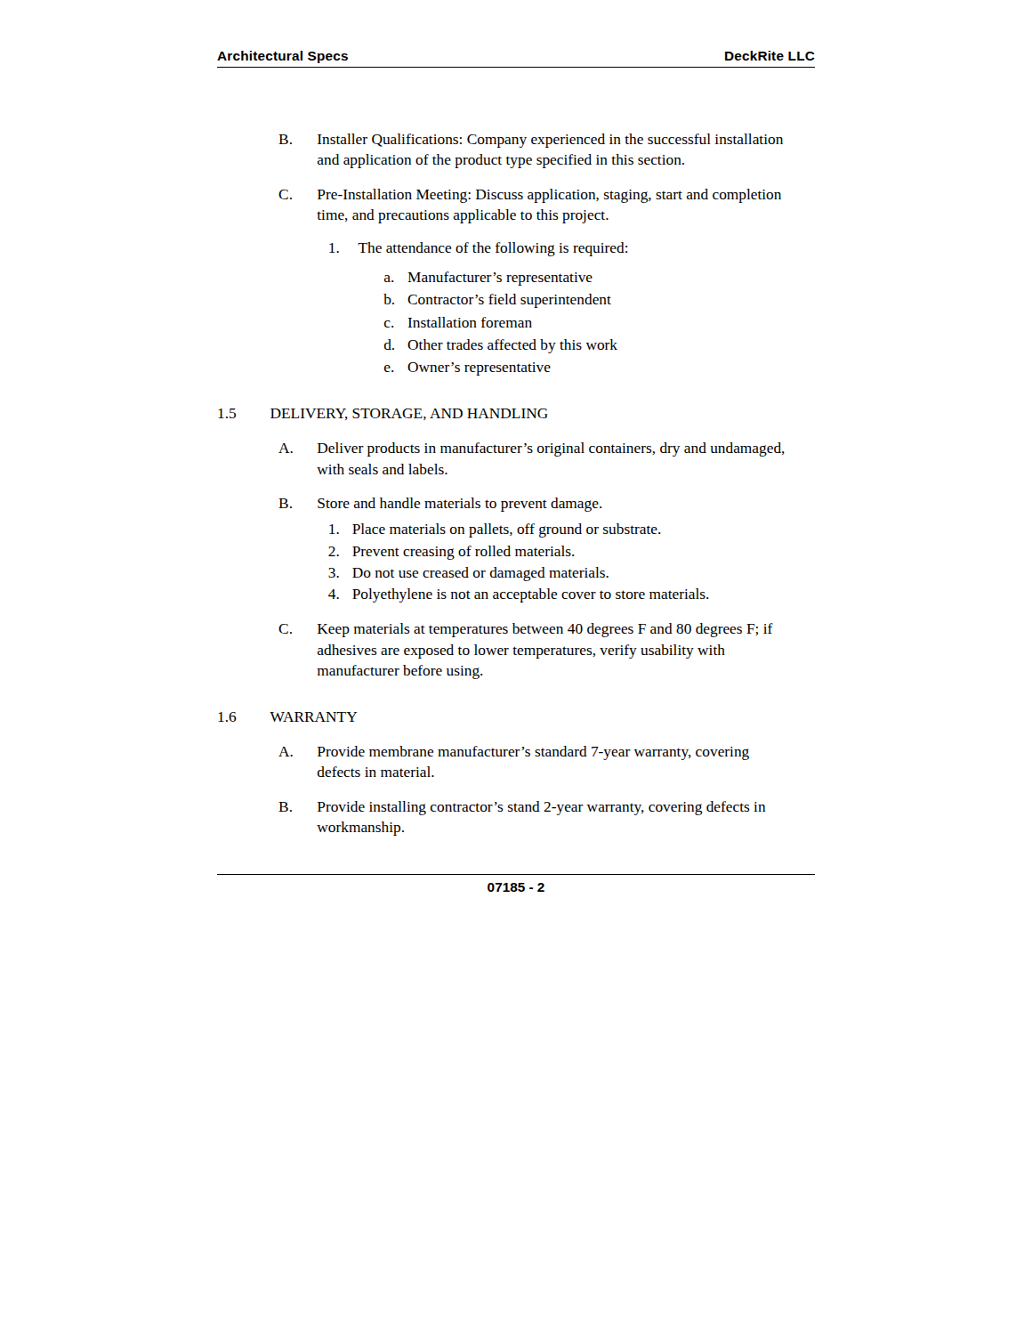Architectural Specs
DeckRite LLC
B.
Installer Qualifications: Company experienced in the successful installation and application of the product type specified in this section.
C.
Pre-Installation Meeting: Discuss application, staging, start and completion time, and precautions applicable to this project.
1.
The attendance of the following is required:
a. Manufacturer’s representative
b. Contractor’s field superintendent
c. Installation foreman
d. Other trades affected by this work
e. Owner’s representative
1.5
DELIVERY, STORAGE, AND HANDLING
A.
Deliver products in manufacturer’s original containers, dry and undamaged, with seals and labels.
B.
Store and handle materials to prevent damage.
1. Place materials on pallets, off ground or substrate.
2. Prevent creasing of rolled materials.
3. Do not use creased or damaged materials.
4. Polyethylene is not an acceptable cover to store materials.
C.
Keep materials at temperatures between 40 degrees F and 80 degrees F; if adhesives are exposed to lower temperatures, verify usability with manufacturer before using.
1.6
WARRANTY
A.
Provide membrane manufacturer’s standard 7-year warranty, covering defects in material.
B.
Provide installing contractor’s stand 2-year warranty, covering defects in workmanship.
07185 - 2